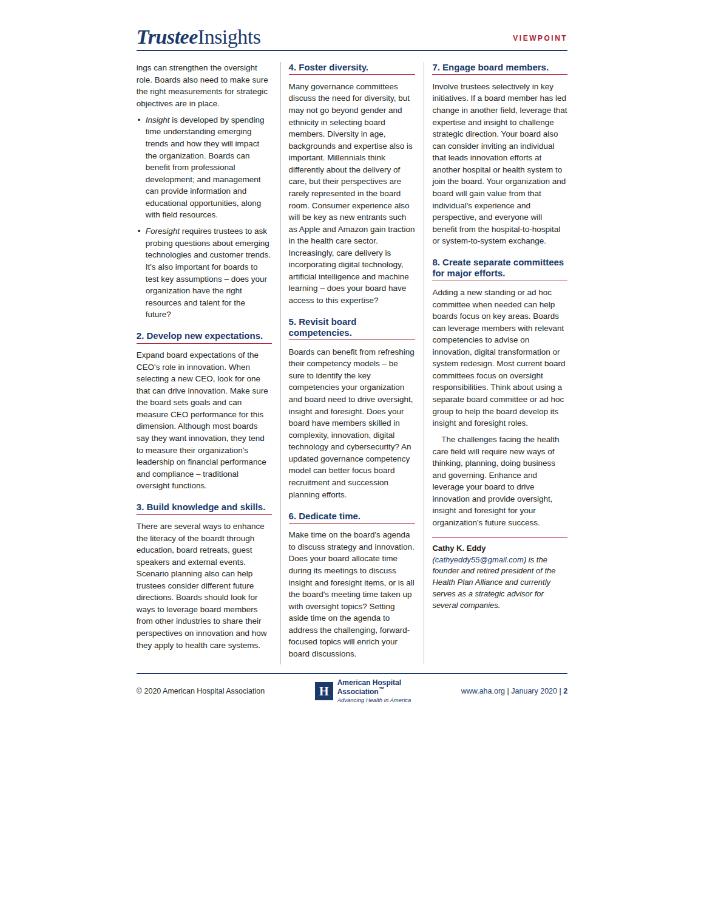Trustee Insights
Viewpoint
ings can strengthen the oversight role. Boards also need to make sure the right measurements for strategic objectives are in place.
Insight is developed by spending time understanding emerging trends and how they will impact the organization. Boards can benefit from professional development; and management can provide information and educational opportunities, along with field resources.
Foresight requires trustees to ask probing questions about emerging technologies and customer trends. It's also important for boards to test key assumptions – does your organization have the right resources and talent for the future?
2. Develop new expectations.
Expand board expectations of the CEO's role in innovation. When selecting a new CEO, look for one that can drive innovation. Make sure the board sets goals and can measure CEO performance for this dimension. Although most boards say they want innovation, they tend to measure their organization's leadership on financial performance and compliance – traditional oversight functions.
3. Build knowledge and skills.
There are several ways to enhance the literacy of the boardt through education, board retreats, guest speakers and external events. Scenario planning also can help trustees consider different future directions. Boards should look for ways to leverage board members from other industries to share their perspectives on innovation and how they apply to health care systems.
4. Foster diversity.
Many governance committees discuss the need for diversity, but may not go beyond gender and ethnicity in selecting board members. Diversity in age, backgrounds and expertise also is important. Millennials think differently about the delivery of care, but their perspectives are rarely represented in the board room. Consumer experience also will be key as new entrants such as Apple and Amazon gain traction in the health care sector. Increasingly, care delivery is incorporating digital technology, artificial intelligence and machine learning – does your board have access to this expertise?
5. Revisit board competencies.
Boards can benefit from refreshing their competency models – be sure to identify the key competencies your organization and board need to drive oversight, insight and foresight. Does your board have members skilled in complexity, innovation, digital technology and cybersecurity? An updated governance competency model can better focus board recruitment and succession planning efforts.
6. Dedicate time.
Make time on the board's agenda to discuss strategy and innovation. Does your board allocate time during its meetings to discuss insight and foresight items, or is all the board's meeting time taken up with oversight topics? Setting aside time on the agenda to address the challenging, forward-focused topics will enrich your board discussions.
7. Engage board members.
Involve trustees selectively in key initiatives. If a board member has led change in another field, leverage that expertise and insight to challenge strategic direction. Your board also can consider inviting an individual that leads innovation efforts at another hospital or health system to join the board. Your organization and board will gain value from that individual's experience and perspective, and everyone will benefit from the hospital-to-hospital or system-to-system exchange.
8. Create separate committees for major efforts.
Adding a new standing or ad hoc committee when needed can help boards focus on key areas. Boards can leverage members with relevant competencies to advise on innovation, digital transformation or system redesign. Most current board committees focus on oversight responsibilities. Think about using a separate board committee or ad hoc group to help the board develop its insight and foresight roles.
The challenges facing the health care field will require new ways of thinking, planning, doing business and governing. Enhance and leverage your board to drive innovation and provide oversight, insight and foresight for your organization's future success.
Cathy K. Eddy (cathyeddy55@gmail.com) is the founder and retired president of the Health Plan Alliance and currently serves as a strategic advisor for several companies.
© 2020 American Hospital Association
H
American Hospital Association™ Advancing Health in America
www.aha.org | January 2020 | 2